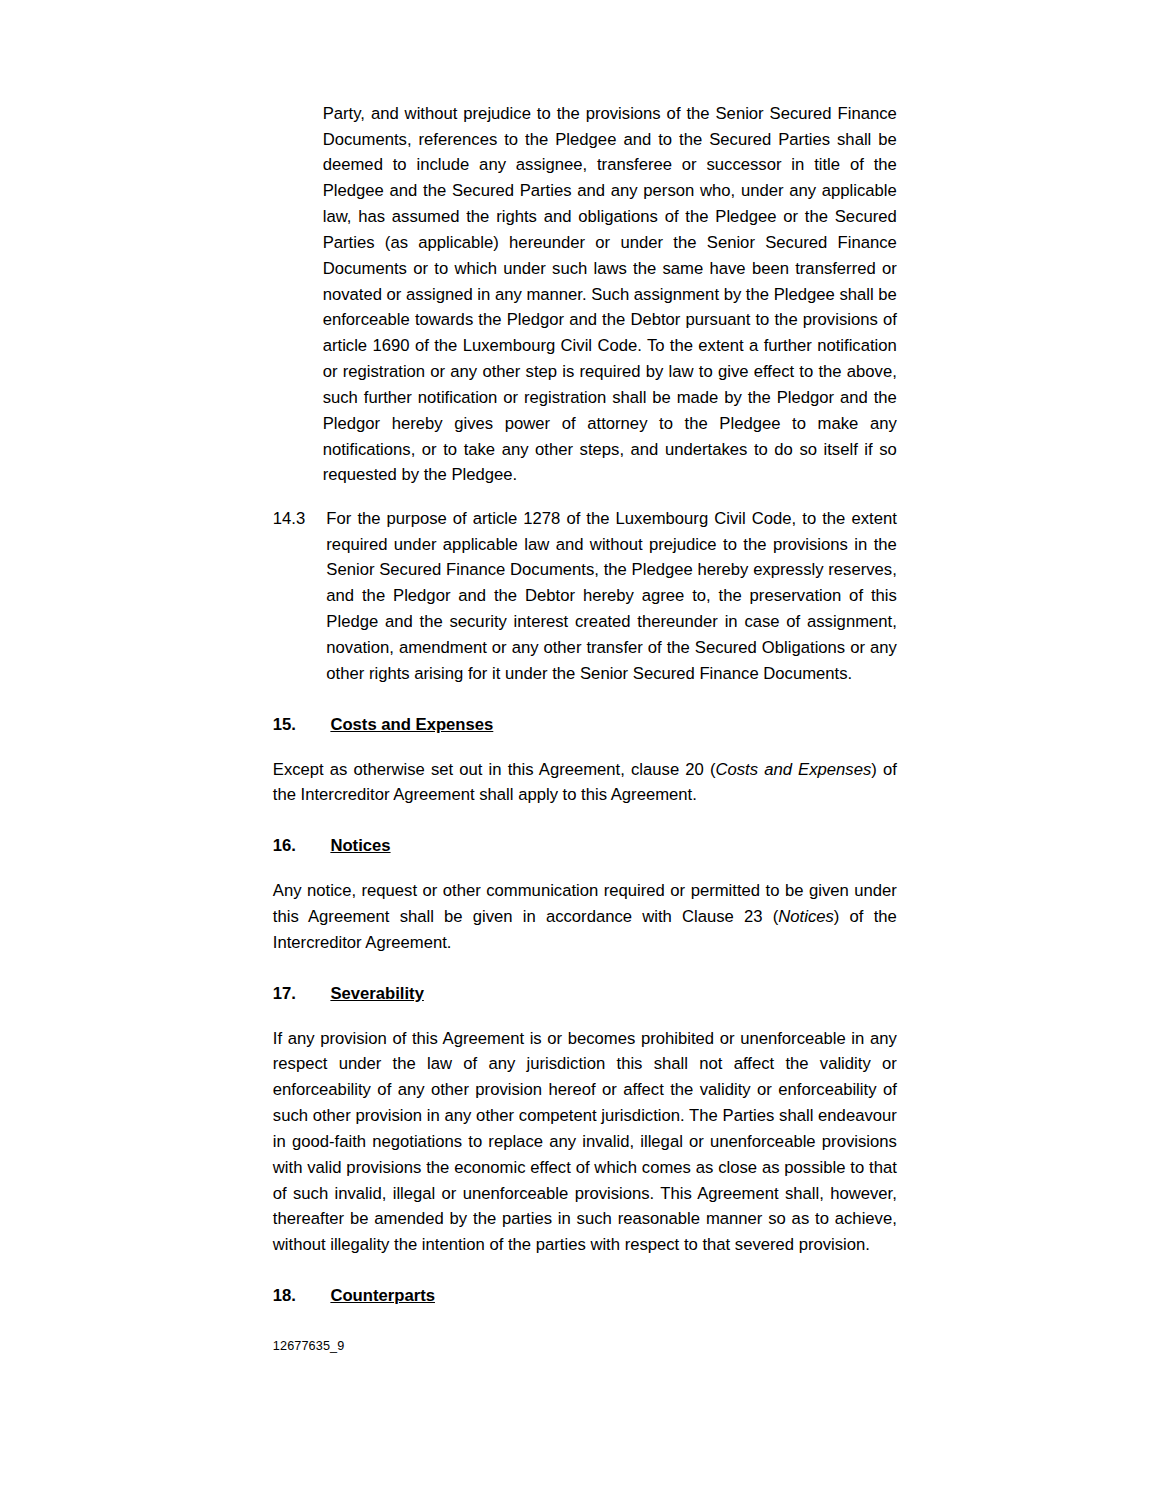Party, and without prejudice to the provisions of the Senior Secured Finance Documents, references to the Pledgee and to the Secured Parties shall be deemed to include any assignee, transferee or successor in title of the Pledgee and the Secured Parties and any person who, under any applicable law, has assumed the rights and obligations of the Pledgee or the Secured Parties (as applicable) hereunder or under the Senior Secured Finance Documents or to which under such laws the same have been transferred or novated or assigned in any manner. Such assignment by the Pledgee shall be enforceable towards the Pledgor and the Debtor pursuant to the provisions of article 1690 of the Luxembourg Civil Code. To the extent a further notification or registration or any other step is required by law to give effect to the above, such further notification or registration shall be made by the Pledgor and the Pledgor hereby gives power of attorney to the Pledgee to make any notifications, or to take any other steps, and undertakes to do so itself if so requested by the Pledgee.
14.3
For the purpose of article 1278 of the Luxembourg Civil Code, to the extent required under applicable law and without prejudice to the provisions in the Senior Secured Finance Documents, the Pledgee hereby expressly reserves, and the Pledgor and the Debtor hereby agree to, the preservation of this Pledge and the security interest created thereunder in case of assignment, novation, amendment or any other transfer of the Secured Obligations or any other rights arising for it under the Senior Secured Finance Documents.
15. Costs and Expenses
Except as otherwise set out in this Agreement, clause 20 (Costs and Expenses) of the Intercreditor Agreement shall apply to this Agreement.
16. Notices
Any notice, request or other communication required or permitted to be given under this Agreement shall be given in accordance with Clause 23 (Notices) of the Intercreditor Agreement.
17. Severability
If any provision of this Agreement is or becomes prohibited or unenforceable in any respect under the law of any jurisdiction this shall not affect the validity or enforceability of any other provision hereof or affect the validity or enforceability of such other provision in any other competent jurisdiction. The Parties shall endeavour in good-faith negotiations to replace any invalid, illegal or unenforceable provisions with valid provisions the economic effect of which comes as close as possible to that of such invalid, illegal or unenforceable provisions. This Agreement shall, however, thereafter be amended by the parties in such reasonable manner so as to achieve, without illegality the intention of the parties with respect to that severed provision.
18. Counterparts
12677635_9